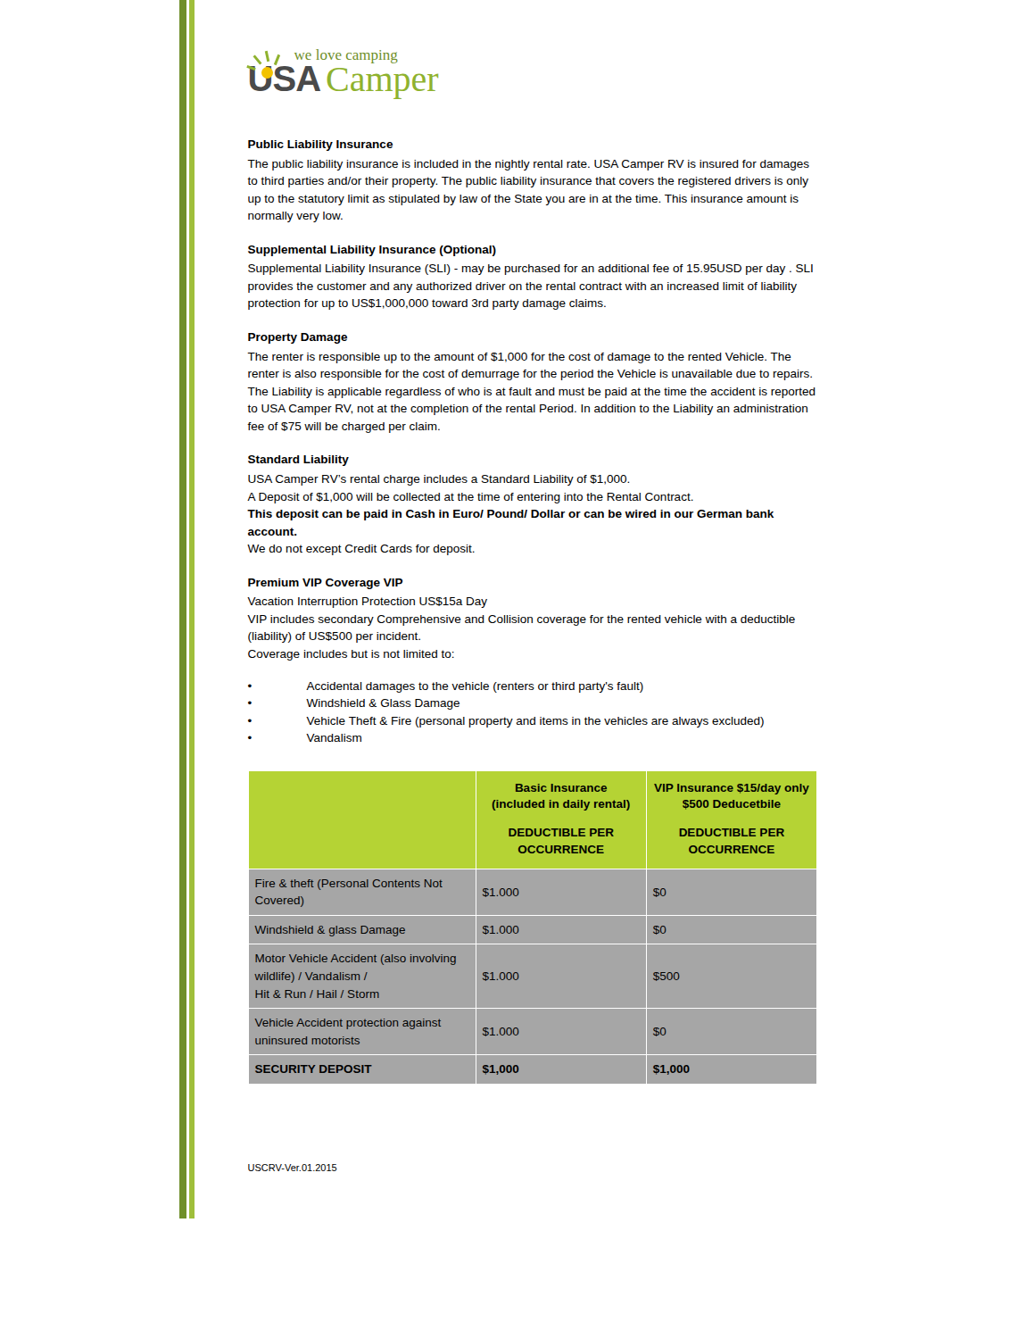we love camping USA Camper
Public Liability Insurance
The public liability insurance is included in the nightly rental rate. USA Camper RV is insured for damages to third parties and/or their property. The public liability insurance that covers the registered drivers is only up to the statutory limit as stipulated by law of the State you are in at the time. This insurance amount is normally very low.
Supplemental Liability Insurance (Optional)
Supplemental Liability Insurance (SLI) - may be purchased for an additional fee of 15.95USD per day . SLI provides the customer and any authorized driver on the rental contract with an increased limit of liability protection for up to US$1,000,000 toward 3rd party damage claims.
Property Damage
The renter is responsible up to the amount of $1,000 for the cost of damage to the rented Vehicle. The renter is also responsible for the cost of demurrage for the period the Vehicle is unavailable due to repairs. The Liability is applicable regardless of who is at fault and must be paid at the time the accident is reported to USA Camper RV, not at the completion of the rental Period. In addition to the Liability an administration fee of $75 will be charged per claim.
Standard Liability
USA Camper RV’s rental charge includes a Standard Liability of $1,000.
A Deposit of $1,000 will be collected at the time of entering into the Rental Contract.
This deposit can be paid in Cash in Euro/ Pound/ Dollar or can be wired in our German bank account.
We do not except Credit Cards for deposit.
Premium VIP Coverage VIP
Vacation Interruption Protection US$15a Day
VIP includes secondary Comprehensive and Collision coverage for the rented vehicle with a deductible (liability) of US$500 per incident.
Coverage includes but is not limited to:
Accidental damages to the vehicle (renters or third party's fault)
Windshield & Glass Damage
Vehicle Theft & Fire (personal property and items in the vehicles are always excluded)
Vandalism
| | Basic Insurance (included in daily rental) DEDUCTIBLE PER OCCURRENCE | VIP Insurance $15/day only $500 Deducetbile DEDUCTIBLE PER OCCURRENCE |
| --- | --- | --- |
| Fire & theft (Personal Contents Not Covered) | $1.000 | $0 |
| Windshield & glass Damage | $1.000 | $0 |
| Motor Vehicle Accident (also involving wildlife) / Vandalism / Hit & Run / Hail / Storm | $1.000 | $500 |
| Vehicle Accident protection against uninsured motorists | $1.000 | $0 |
| SECURITY DEPOSIT | $1,000 | $1,000 |
USCRV-Ver.01.2015